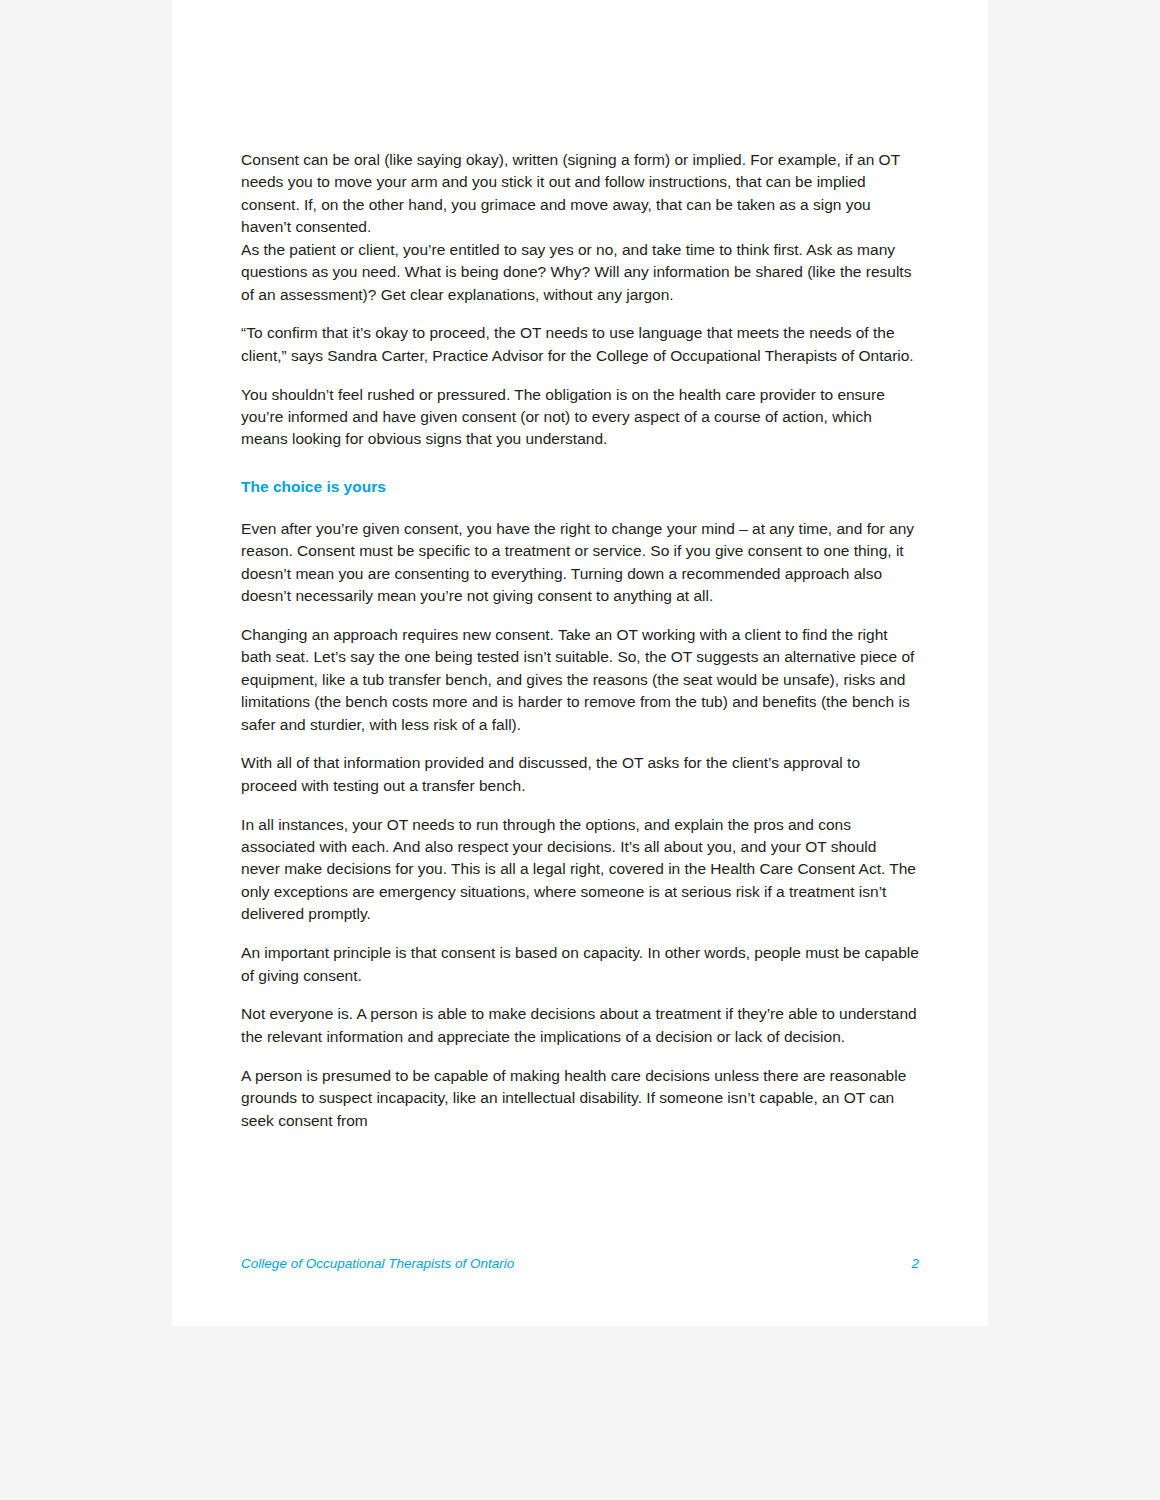Consent can be oral (like saying okay), written (signing a form) or implied. For example, if an OT needs you to move your arm and you stick it out and follow instructions, that can be implied consent. If, on the other hand, you grimace and move away, that can be taken as a sign you haven’t consented.
As the patient or client, you’re entitled to say yes or no, and take time to think first. Ask as many questions as you need. What is being done? Why? Will any information be shared (like the results of an assessment)? Get clear explanations, without any jargon.
“To confirm that it’s okay to proceed, the OT needs to use language that meets the needs of the client,” says Sandra Carter, Practice Advisor for the College of Occupational Therapists of Ontario.
You shouldn’t feel rushed or pressured. The obligation is on the health care provider to ensure you’re informed and have given consent (or not) to every aspect of a course of action, which means looking for obvious signs that you understand.
The choice is yours
Even after you’re given consent, you have the right to change your mind – at any time, and for any reason. Consent must be specific to a treatment or service. So if you give consent to one thing, it doesn’t mean you are consenting to everything. Turning down a recommended approach also doesn’t necessarily mean you’re not giving consent to anything at all.
Changing an approach requires new consent. Take an OT working with a client to find the right bath seat. Let’s say the one being tested isn’t suitable. So, the OT suggests an alternative piece of equipment, like a tub transfer bench, and gives the reasons (the seat would be unsafe), risks and limitations (the bench costs more and is harder to remove from the tub) and benefits (the bench is safer and sturdier, with less risk of a fall).
With all of that information provided and discussed, the OT asks for the client’s approval to proceed with testing out a transfer bench.
In all instances, your OT needs to run through the options, and explain the pros and cons associated with each. And also respect your decisions. It’s all about you, and your OT should never make decisions for you. This is all a legal right, covered in the Health Care Consent Act. The only exceptions are emergency situations, where someone is at serious risk if a treatment isn’t delivered promptly.
An important principle is that consent is based on capacity. In other words, people must be capable of giving consent.
Not everyone is. A person is able to make decisions about a treatment if they’re able to understand the relevant information and appreciate the implications of a decision or lack of decision.
A person is presumed to be capable of making health care decisions unless there are reasonable grounds to suspect incapacity, like an intellectual disability. If someone isn’t capable, an OT can seek consent from
College of Occupational Therapists of Ontario 2